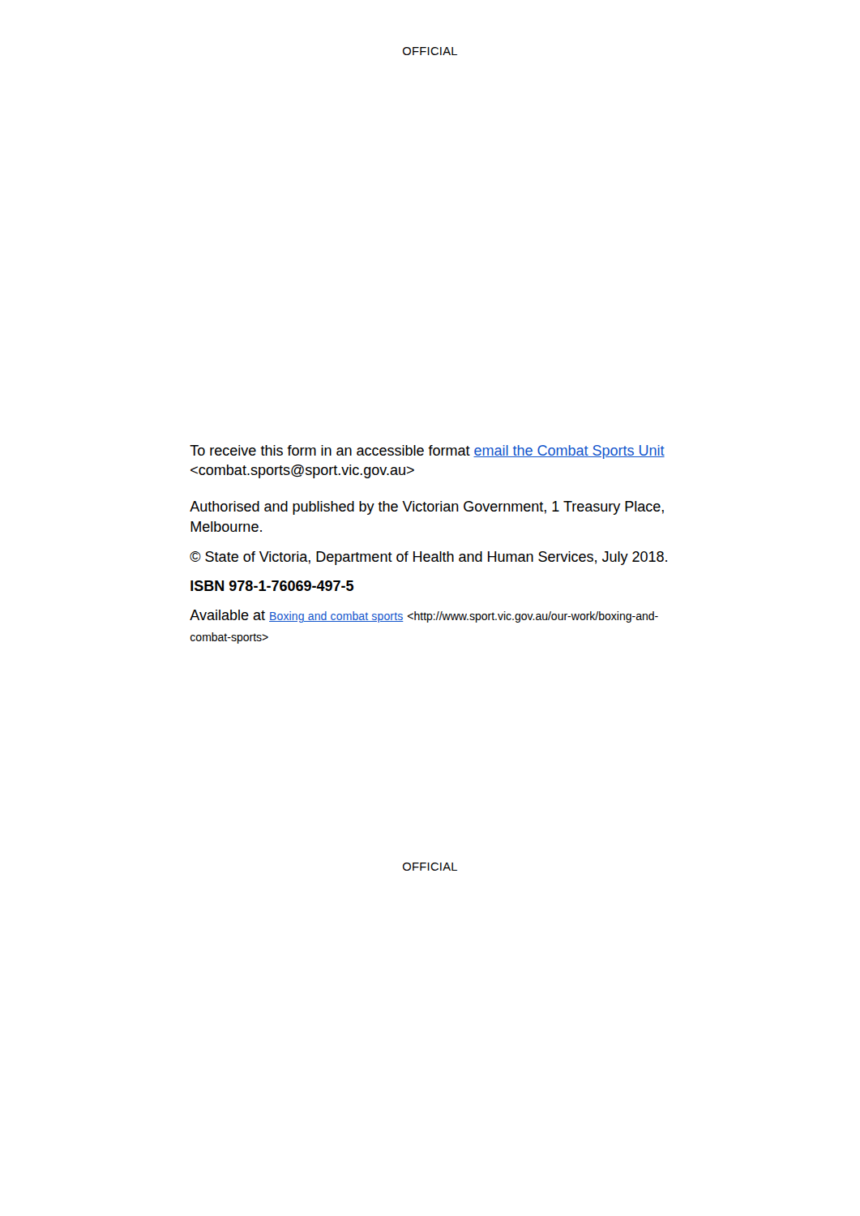OFFICIAL
To receive this form in an accessible format email the Combat Sports Unit <combat.sports@sport.vic.gov.au>
Authorised and published by the Victorian Government, 1 Treasury Place, Melbourne.
© State of Victoria, Department of Health and Human Services, July 2018.
ISBN 978-1-76069-497-5
Available at Boxing and combat sports <http://www.sport.vic.gov.au/our-work/boxing-and-combat-sports>
OFFICIAL